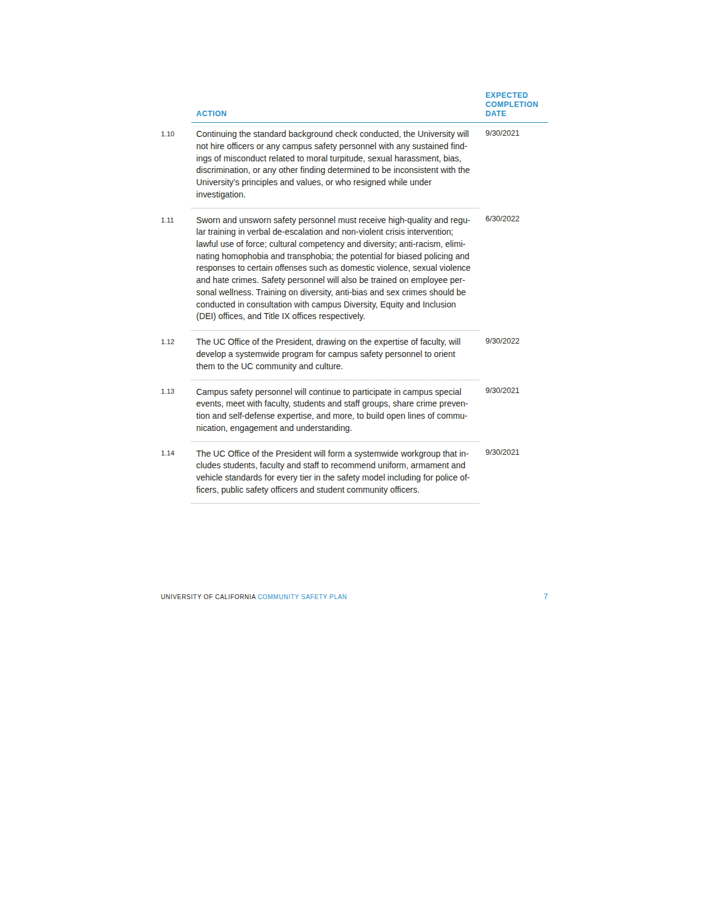| | ACTION | EXPECTED COMPLETION DATE |
| --- | --- | --- |
| 1.10 | Continuing the standard background check conducted, the University will not hire officers or any campus safety personnel with any sustained findings of misconduct related to moral turpitude, sexual harassment, bias, discrimination, or any other finding determined to be inconsistent with the University’s principles and values, or who resigned while under investigation. | 9/30/2021 |
| 1.11 | Sworn and unsworn safety personnel must receive high-quality and regular training in verbal de-escalation and non-violent crisis intervention; lawful use of force; cultural competency and diversity; anti-racism, eliminating homophobia and transphobia; the potential for biased policing and responses to certain offenses such as domestic violence, sexual violence and hate crimes. Safety personnel will also be trained on employee personal wellness. Training on diversity, anti-bias and sex crimes should be conducted in consultation with campus Diversity, Equity and Inclusion (DEI) offices, and Title IX offices respectively. | 6/30/2022 |
| 1.12 | The UC Office of the President, drawing on the expertise of faculty, will develop a systemwide program for campus safety personnel to orient them to the UC community and culture. | 9/30/2022 |
| 1.13 | Campus safety personnel will continue to participate in campus special events, meet with faculty, students and staff groups, share crime prevention and self-defense expertise, and more, to build open lines of communication, engagement and understanding. | 9/30/2021 |
| 1.14 | The UC Office of the President will form a systemwide workgroup that includes students, faculty and staff to recommend uniform, armament and vehicle standards for every tier in the safety model including for police officers, public safety officers and student community officers. | 9/30/2021 |
UNIVERSITY OF CALIFORNIA COMMUNITY SAFETY PLAN
7